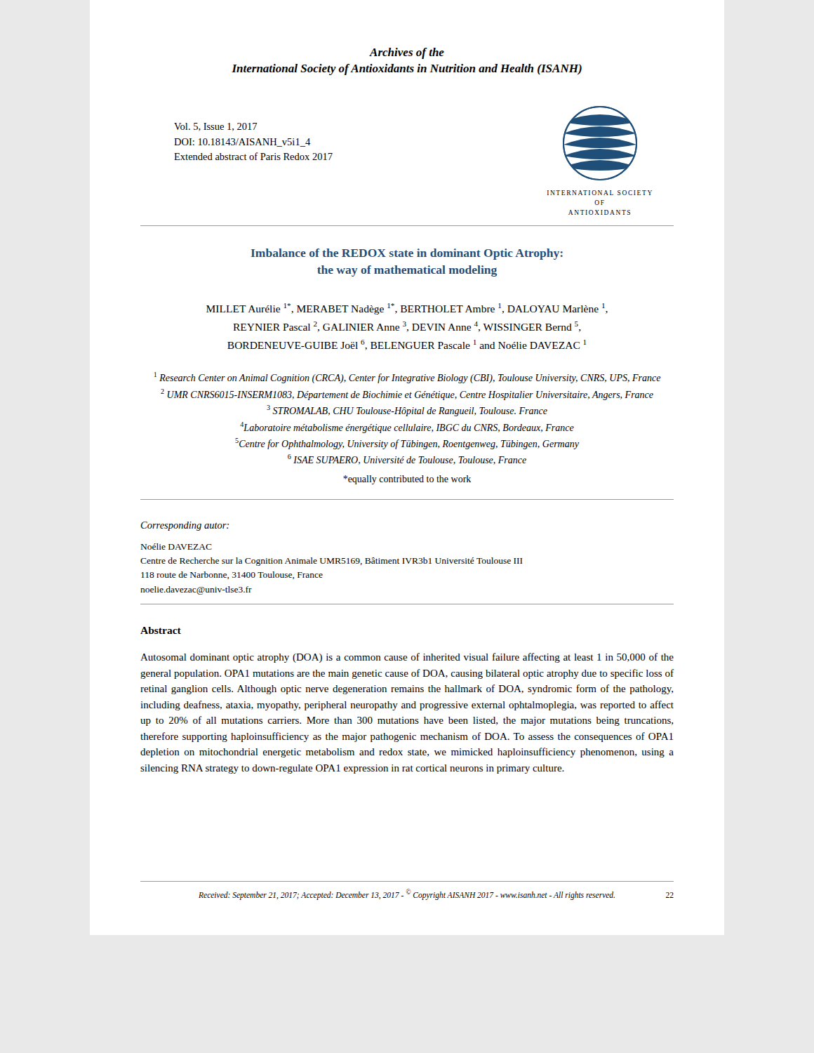Archives of the
International Society of Antioxidants in Nutrition and Health (ISANH)
Vol. 5, Issue 1, 2017
DOI: 10.18143/AISANH_v5i1_4
Extended abstract of Paris Redox 2017
International Society
of
Antioxidants
Imbalance of the REDOX state in dominant Optic Atrophy:
the way of mathematical modeling
MILLET Aurélie 1*, MERABET Nadège 1*, BERTHOLET Ambre 1, DALOYAU Marlène 1,
REYNIER Pascal 2, GALINIER Anne 3, DEVIN Anne 4, WISSINGER Bernd 5,
BORDENEUVE-GUIBE Joël 6, BELENGUER Pascale 1 and Noélie DAVEZAC 1
1 Research Center on Animal Cognition (CRCA), Center for Integrative Biology (CBI), Toulouse University, CNRS, UPS, France
2 UMR CNRS6015-INSERM1083, Département de Biochimie et Génétique, Centre Hospitalier Universitaire, Angers, France
3 STROMALAB, CHU Toulouse-Hôpital de Rangueil, Toulouse. France
4Laboratoire métabolisme énergétique cellulaire, IBGC du CNRS, Bordeaux, France
5Centre for Ophthalmology, University of Tübingen, Roentgenweg, Tübingen, Germany
6 ISAE SUPAERO, Université de Toulouse, Toulouse, France
*equally contributed to the work
Corresponding autor:
Noélie DAVEZAC
Centre de Recherche sur la Cognition Animale UMR5169, Bâtiment IVR3b1 Université Toulouse III
118 route de Narbonne, 31400 Toulouse, France
noelie.davezac@univ-tlse3.fr
Abstract
Autosomal dominant optic atrophy (DOA) is a common cause of inherited visual failure affecting at least 1 in 50,000 of the general population. OPA1 mutations are the main genetic cause of DOA, causing bilateral optic atrophy due to specific loss of retinal ganglion cells. Although optic nerve degeneration remains the hallmark of DOA, syndromic form of the pathology, including deafness, ataxia, myopathy, peripheral neuropathy and progressive external ophtalmoplegia, was reported to affect up to 20% of all mutations carriers. More than 300 mutations have been listed, the major mutations being truncations, therefore supporting haploinsufficiency as the major pathogenic mechanism of DOA. To assess the consequences of OPA1 depletion on mitochondrial energetic metabolism and redox state, we mimicked haploinsufficiency phenomenon, using a silencing RNA strategy to down-regulate OPA1 expression in rat cortical neurons in primary culture.
Received: September 21, 2017; Accepted: December 13, 2017 - © Copyright AISANH 2017 - www.isanh.net - All rights reserved. 22